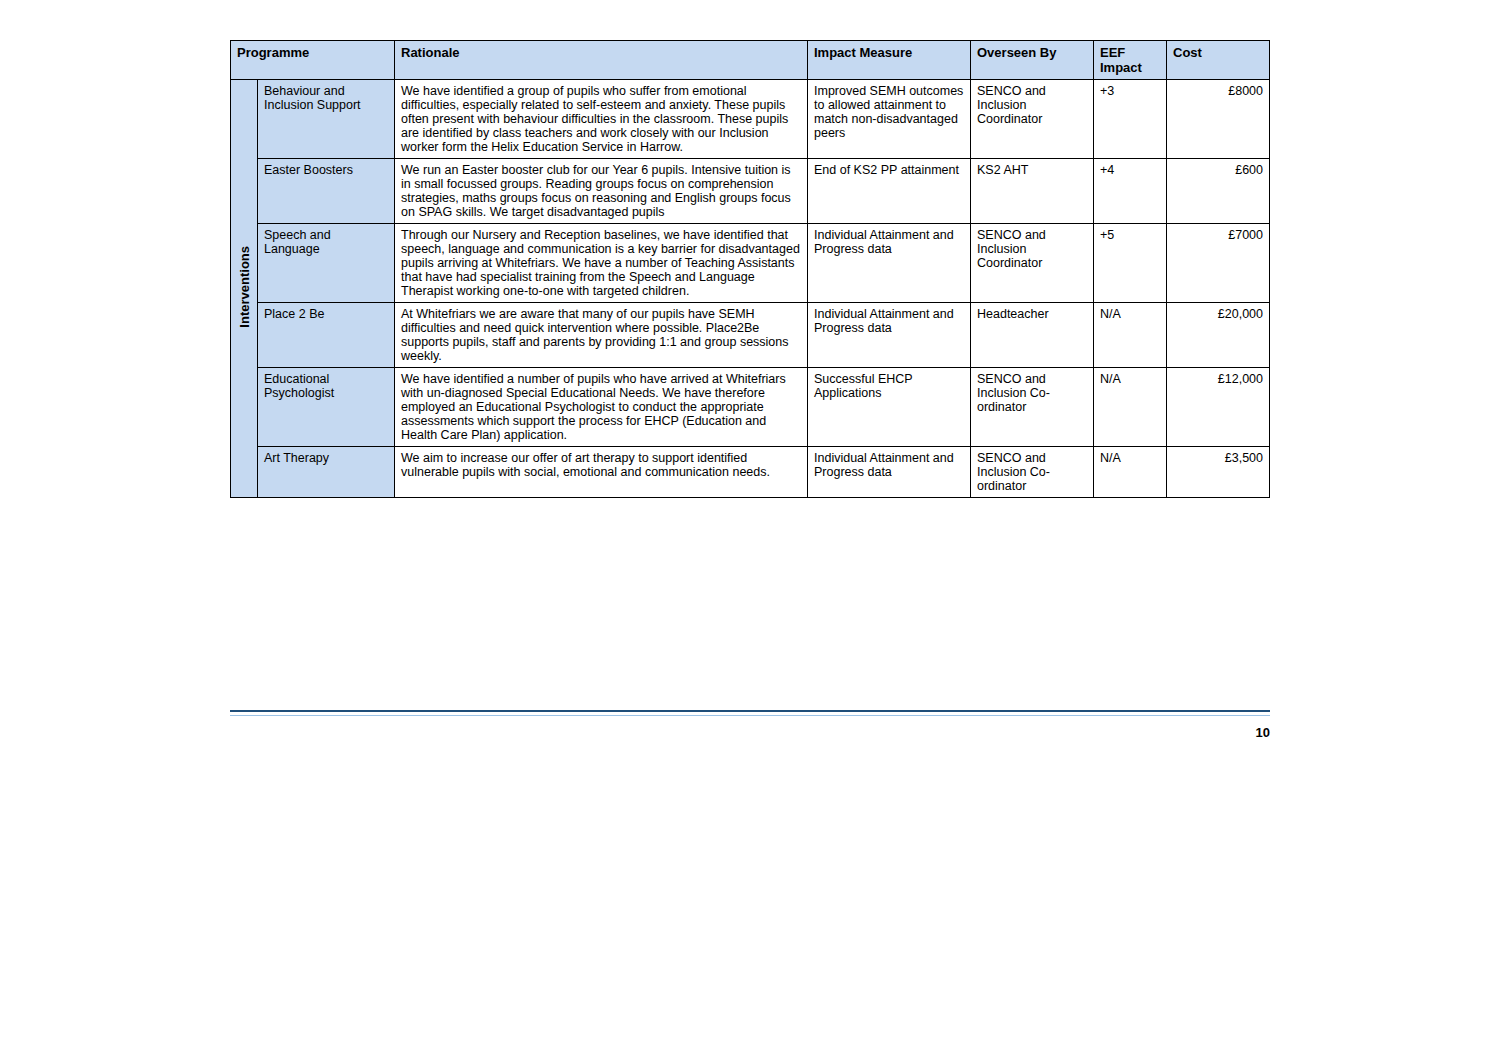| Programme | Rationale | Impact Measure | Overseen By | EEF Impact | Cost |
| --- | --- | --- | --- | --- | --- |
| Interventions | Behaviour and Inclusion Support | We have identified a group of pupils who suffer from emotional difficulties, especially related to self-esteem and anxiety. These pupils often present with behaviour difficulties in the classroom. These pupils are identified by class teachers and work closely with our Inclusion worker form the Helix Education Service in Harrow. | Improved SEMH outcomes to allowed attainment to match non-disadvantaged peers | SENCO and Inclusion Coordinator | +3 | £8000 |
| Easter Boosters | We run an Easter booster club for our Year 6 pupils. Intensive tuition is in small focussed groups. Reading groups focus on comprehension strategies, maths groups focus on reasoning and English groups focus on SPAG skills. We target disadvantaged pupils | End of KS2 PP attainment | KS2 AHT | +4 | £600 |
| Speech and Language | Through our Nursery and Reception baselines, we have identified that speech, language and communication is a key barrier for disadvantaged pupils arriving at Whitefriars. We have a number of Teaching Assistants that have had specialist training from the Speech and Language Therapist working one-to-one with targeted children. | Individual Attainment and Progress data | SENCO and Inclusion Coordinator | +5 | £7000 |
| Place 2 Be | At Whitefriars we are aware that many of our pupils have SEMH difficulties and need quick intervention where possible. Place2Be supports pupils, staff and parents by providing 1:1 and group sessions weekly. | Individual Attainment and Progress data | Headteacher | N/A | £20,000 |
| Educational Psychologist | We have identified a number of pupils who have arrived at Whitefriars with un-diagnosed Special Educational Needs. We have therefore employed an Educational Psychologist to conduct the appropriate assessments which support the process for EHCP (Education and Health Care Plan) application. | Successful EHCP Applications | SENCO and Inclusion Co-ordinator | N/A | £12,000 |
| Art Therapy | We aim to increase our offer of art therapy to support identified vulnerable pupils with social, emotional and communication needs. | Individual Attainment and Progress data | SENCO and Inclusion Co-ordinator | N/A | £3,500 |
10